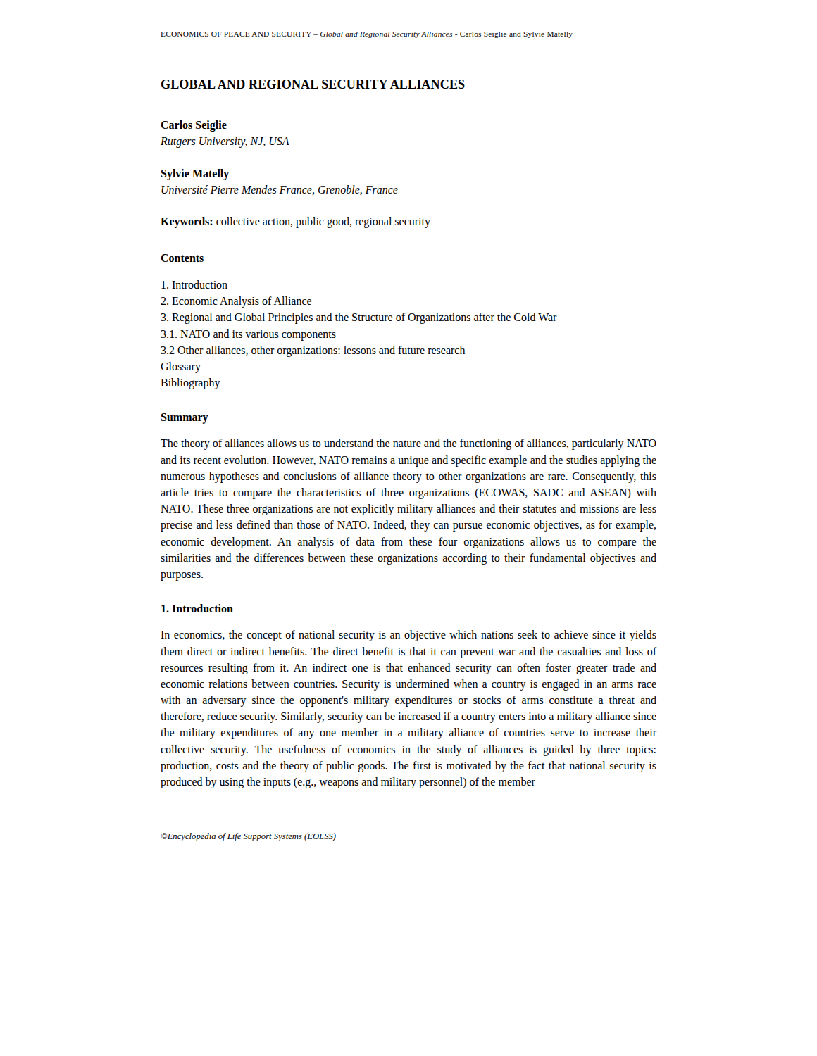ECONOMICS OF PEACE AND SECURITY – Global and Regional Security Alliances - Carlos Seiglie and Sylvie Matelly
GLOBAL AND REGIONAL SECURITY ALLIANCES
Carlos Seiglie
Rutgers University, NJ, USA
Sylvie Matelly
Université Pierre Mendes France, Grenoble, France
Keywords: collective action, public good, regional security
Contents
1. Introduction
2. Economic Analysis of Alliance
3. Regional and Global Principles and the Structure of Organizations after the Cold War
3.1. NATO and its various components
3.2 Other alliances, other organizations: lessons and future research
Glossary
Bibliography
Summary
The theory of alliances allows us to understand the nature and the functioning of alliances, particularly NATO and its recent evolution. However, NATO remains a unique and specific example and the studies applying the numerous hypotheses and conclusions of alliance theory to other organizations are rare. Consequently, this article tries to compare the characteristics of three organizations (ECOWAS, SADC and ASEAN) with NATO. These three organizations are not explicitly military alliances and their statutes and missions are less precise and less defined than those of NATO. Indeed, they can pursue economic objectives, as for example, economic development. An analysis of data from these four organizations allows us to compare the similarities and the differences between these organizations according to their fundamental objectives and purposes.
1. Introduction
In economics, the concept of national security is an objective which nations seek to achieve since it yields them direct or indirect benefits. The direct benefit is that it can prevent war and the casualties and loss of resources resulting from it. An indirect one is that enhanced security can often foster greater trade and economic relations between countries. Security is undermined when a country is engaged in an arms race with an adversary since the opponent's military expenditures or stocks of arms constitute a threat and therefore, reduce security. Similarly, security can be increased if a country enters into a military alliance since the military expenditures of any one member in a military alliance of countries serve to increase their collective security. The usefulness of economics in the study of alliances is guided by three topics: production, costs and the theory of public goods. The first is motivated by the fact that national security is produced by using the inputs (e.g., weapons and military personnel) of the member
©Encyclopedia of Life Support Systems (EOLSS)